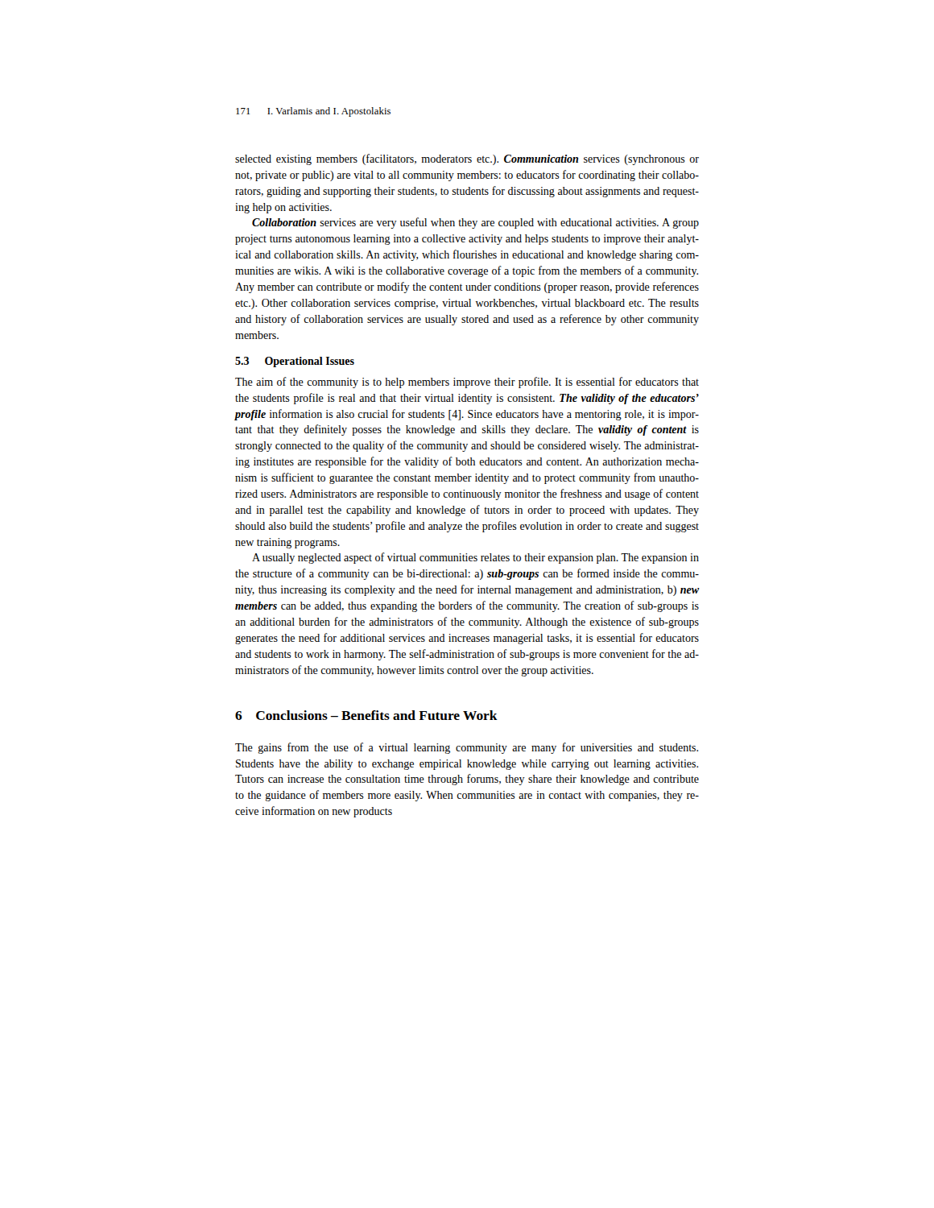171 I. Varlamis and I. Apostolakis
selected existing members (facilitators, moderators etc.). Communication services (synchronous or not, private or public) are vital to all community members: to educators for coordinating their collaborators, guiding and supporting their students, to students for discussing about assignments and requesting help on activities.
Collaboration services are very useful when they are coupled with educational activities. A group project turns autonomous learning into a collective activity and helps students to improve their analytical and collaboration skills. An activity, which flourishes in educational and knowledge sharing communities are wikis. A wiki is the collaborative coverage of a topic from the members of a community. Any member can contribute or modify the content under conditions (proper reason, provide references etc.). Other collaboration services comprise, virtual workbenches, virtual blackboard etc. The results and history of collaboration services are usually stored and used as a reference by other community members.
5.3 Operational Issues
The aim of the community is to help members improve their profile. It is essential for educators that the students profile is real and that their virtual identity is consistent. The validity of the educators’ profile information is also crucial for students [4]. Since educators have a mentoring role, it is important that they definitely posses the knowledge and skills they declare. The validity of content is strongly connected to the quality of the community and should be considered wisely. The administrating institutes are responsible for the validity of both educators and content. An authorization mechanism is sufficient to guarantee the constant member identity and to protect community from unauthorized users. Administrators are responsible to continuously monitor the freshness and usage of content and in parallel test the capability and knowledge of tutors in order to proceed with updates. They should also build the students’ profile and analyze the profiles evolution in order to create and suggest new training programs.
A usually neglected aspect of virtual communities relates to their expansion plan. The expansion in the structure of a community can be bi-directional: a) sub-groups can be formed inside the community, thus increasing its complexity and the need for internal management and administration, b) new members can be added, thus expanding the borders of the community. The creation of sub-groups is an additional burden for the administrators of the community. Although the existence of sub-groups generates the need for additional services and increases managerial tasks, it is essential for educators and students to work in harmony. The self-administration of sub-groups is more convenient for the administrators of the community, however limits control over the group activities.
6 Conclusions – Benefits and Future Work
The gains from the use of a virtual learning community are many for universities and students. Students have the ability to exchange empirical knowledge while carrying out learning activities. Tutors can increase the consultation time through forums, they share their knowledge and contribute to the guidance of members more easily. When communities are in contact with companies, they receive information on new products